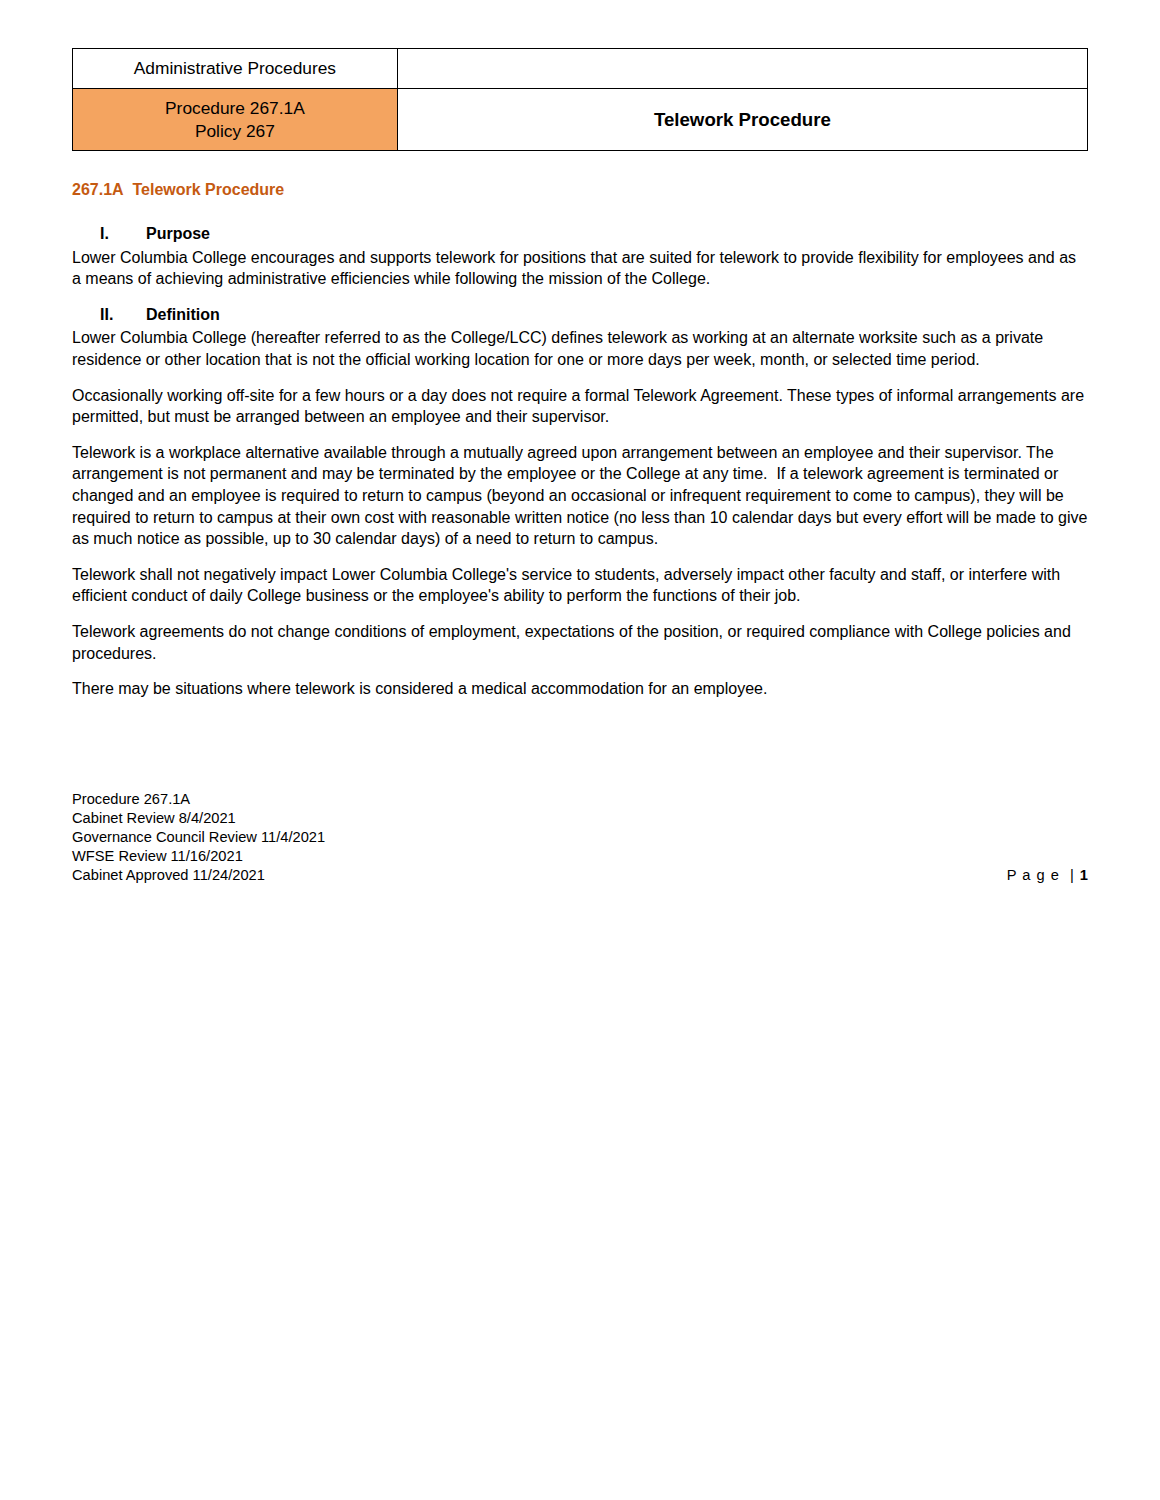| Administrative Procedures | |
| Procedure 267.1A Policy 267 | Telework Procedure |
267.1A Telework Procedure
I. Purpose
Lower Columbia College encourages and supports telework for positions that are suited for telework to provide flexibility for employees and as a means of achieving administrative efficiencies while following the mission of the College.
II. Definition
Lower Columbia College (hereafter referred to as the College/LCC) defines telework as working at an alternate worksite such as a private residence or other location that is not the official working location for one or more days per week, month, or selected time period.
Occasionally working off-site for a few hours or a day does not require a formal Telework Agreement. These types of informal arrangements are permitted, but must be arranged between an employee and their supervisor.
Telework is a workplace alternative available through a mutually agreed upon arrangement between an employee and their supervisor. The arrangement is not permanent and may be terminated by the employee or the College at any time. If a telework agreement is terminated or changed and an employee is required to return to campus (beyond an occasional or infrequent requirement to come to campus), they will be required to return to campus at their own cost with reasonable written notice (no less than 10 calendar days but every effort will be made to give as much notice as possible, up to 30 calendar days) of a need to return to campus.
Telework shall not negatively impact Lower Columbia College's service to students, adversely impact other faculty and staff, or interfere with efficient conduct of daily College business or the employee's ability to perform the functions of their job.
Telework agreements do not change conditions of employment, expectations of the position, or required compliance with College policies and procedures.
There may be situations where telework is considered a medical accommodation for an employee.
Procedure 267.1A
Cabinet Review 8/4/2021
Governance Council Review 11/4/2021
WFSE Review 11/16/2021
Cabinet Approved 11/24/2021 P a g e | 1